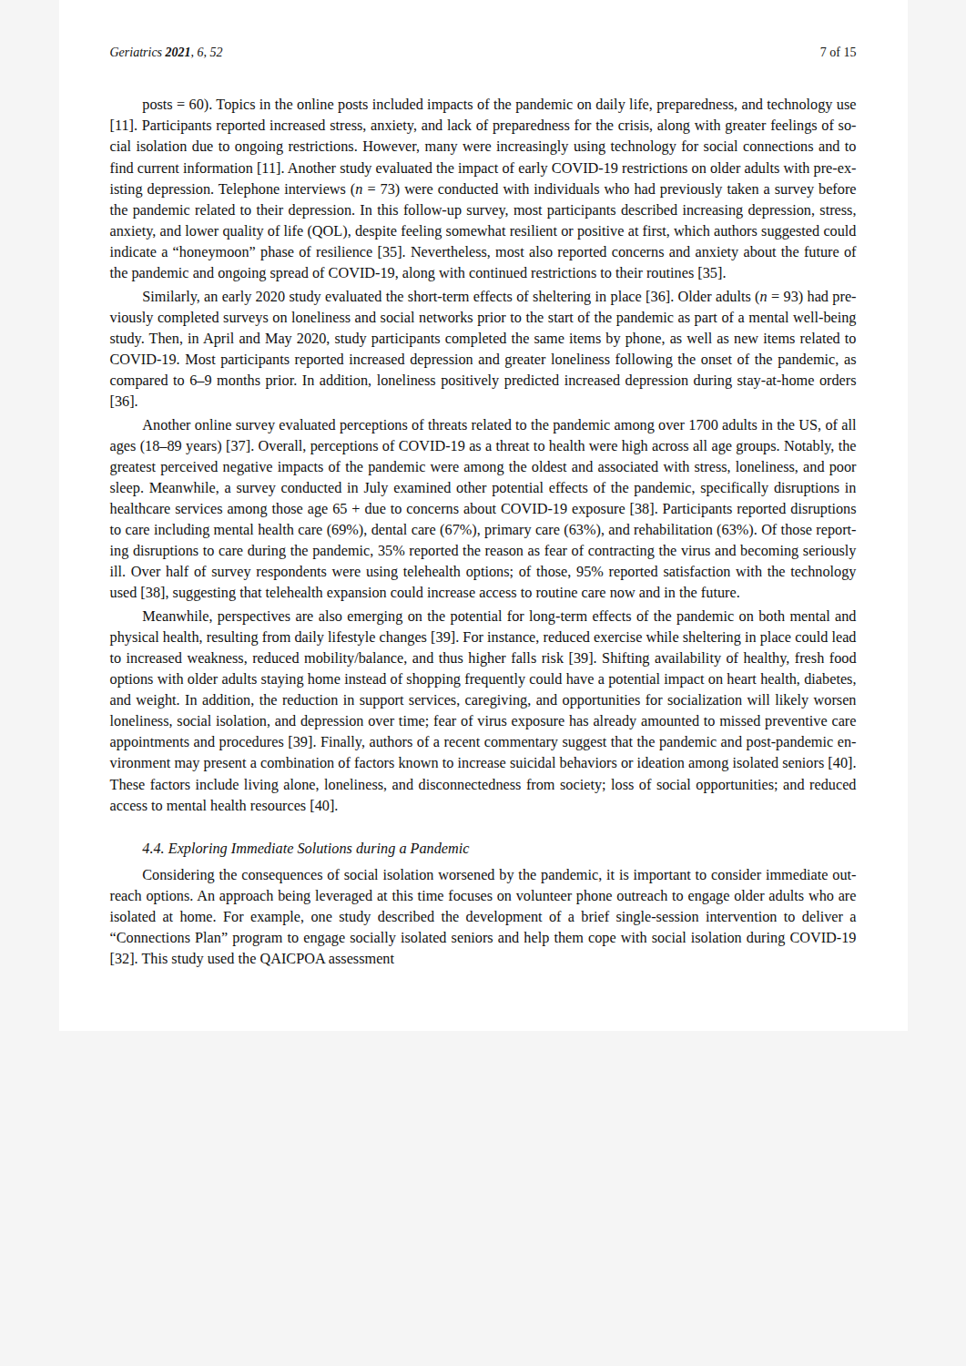Geriatrics 2021, 6, 52 7 of 15
posts = 60). Topics in the online posts included impacts of the pandemic on daily life, preparedness, and technology use [11]. Participants reported increased stress, anxiety, and lack of preparedness for the crisis, along with greater feelings of social isolation due to ongoing restrictions. However, many were increasingly using technology for social connections and to find current information [11]. Another study evaluated the impact of early COVID-19 restrictions on older adults with pre-existing depression. Telephone interviews (n = 73) were conducted with individuals who had previously taken a survey before the pandemic related to their depression. In this follow-up survey, most participants described increasing depression, stress, anxiety, and lower quality of life (QOL), despite feeling somewhat resilient or positive at first, which authors suggested could indicate a “honeymoon” phase of resilience [35]. Nevertheless, most also reported concerns and anxiety about the future of the pandemic and ongoing spread of COVID-19, along with continued restrictions to their routines [35].
Similarly, an early 2020 study evaluated the short-term effects of sheltering in place [36]. Older adults (n = 93) had previously completed surveys on loneliness and social networks prior to the start of the pandemic as part of a mental well-being study. Then, in April and May 2020, study participants completed the same items by phone, as well as new items related to COVID-19. Most participants reported increased depression and greater loneliness following the onset of the pandemic, as compared to 6–9 months prior. In addition, loneliness positively predicted increased depression during stay-at-home orders [36].
Another online survey evaluated perceptions of threats related to the pandemic among over 1700 adults in the US, of all ages (18–89 years) [37]. Overall, perceptions of COVID-19 as a threat to health were high across all age groups. Notably, the greatest perceived negative impacts of the pandemic were among the oldest and associated with stress, loneliness, and poor sleep. Meanwhile, a survey conducted in July examined other potential effects of the pandemic, specifically disruptions in healthcare services among those age 65 + due to concerns about COVID-19 exposure [38]. Participants reported disruptions to care including mental health care (69%), dental care (67%), primary care (63%), and rehabilitation (63%). Of those reporting disruptions to care during the pandemic, 35% reported the reason as fear of contracting the virus and becoming seriously ill. Over half of survey respondents were using telehealth options; of those, 95% reported satisfaction with the technology used [38], suggesting that telehealth expansion could increase access to routine care now and in the future.
Meanwhile, perspectives are also emerging on the potential for long-term effects of the pandemic on both mental and physical health, resulting from daily lifestyle changes [39]. For instance, reduced exercise while sheltering in place could lead to increased weakness, reduced mobility/balance, and thus higher falls risk [39]. Shifting availability of healthy, fresh food options with older adults staying home instead of shopping frequently could have a potential impact on heart health, diabetes, and weight. In addition, the reduction in support services, caregiving, and opportunities for socialization will likely worsen loneliness, social isolation, and depression over time; fear of virus exposure has already amounted to missed preventive care appointments and procedures [39]. Finally, authors of a recent commentary suggest that the pandemic and post-pandemic environment may present a combination of factors known to increase suicidal behaviors or ideation among isolated seniors [40]. These factors include living alone, loneliness, and disconnectedness from society; loss of social opportunities; and reduced access to mental health resources [40].
4.4. Exploring Immediate Solutions during a Pandemic
Considering the consequences of social isolation worsened by the pandemic, it is important to consider immediate outreach options. An approach being leveraged at this time focuses on volunteer phone outreach to engage older adults who are isolated at home. For example, one study described the development of a brief single-session intervention to deliver a “Connections Plan” program to engage socially isolated seniors and help them cope with social isolation during COVID-19 [32]. This study used the QAICPOA assessment